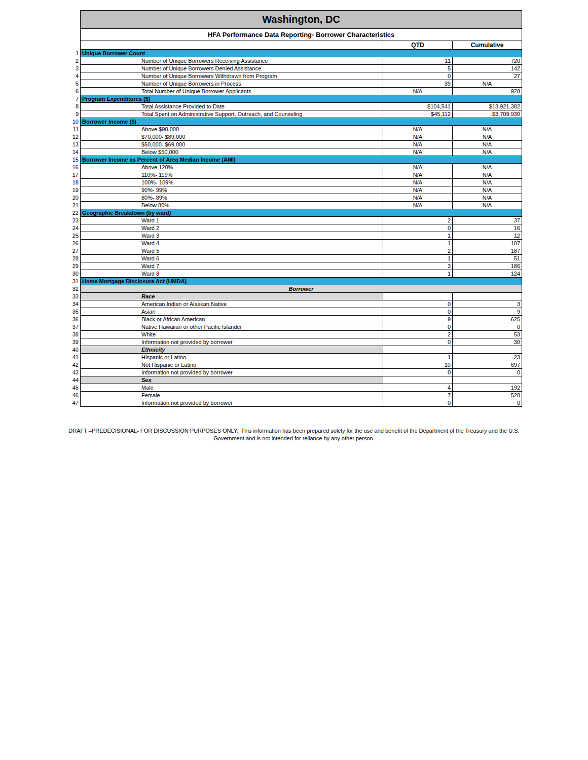| | Washington, DC |
| | HFA Performance Data Reporting- Borrower Characteristics |
| | | QTD | Cumulative |
| 1 | Unique Borrower Count |
| 2 | Number of Unique Borrowers Receiving Assistance | 11 | 720 |
| 3 | Number of Unique Borrowers Denied Assistance | 5 | 142 |
| 4 | Number of Unique Borrowers Withdrawn from Program | 0 | 27 |
| 5 | Number of Unique Borrowers in Process | 39 | N/A |
| 6 | Total Number of Unique Borrower Applicants | N/A | 928 |
| 7 | Program Expenditures ($) |
| 8 | Total Assistance Provided to Date | $104,541 | $13,921,382 |
| 9 | Total Spent on Administrative Support, Outreach, and Counseling | $45,112 | $3,709,930 |
| 10 | Borrower Income ($) |
| 11 | Above $90,000 | N/A | N/A |
| 12 | $70,000- $89,000 | N/A | N/A |
| 13 | $50,000- $69,000 | N/A | N/A |
| 14 | Below $50,000 | N/A | N/A |
| 15 | Borrower Income as Percent of Area Median Income (AMI) |
| 16 | Above 120% | N/A | N/A |
| 17 | 110%- 119% | N/A | N/A |
| 18 | 100%- 109% | N/A | N/A |
| 19 | 90%- 99% | N/A | N/A |
| 20 | 80%- 89% | N/A | N/A |
| 21 | Below 80% | N/A | N/A |
| 22 | Geographic Breakdown (by ward) |
| 23 | Ward 1 | 2 | 37 |
| 24 | Ward 2 | 0 | 16 |
| 25 | Ward 3 | 1 | 12 |
| 26 | Ward 4 | 1 | 107 |
| 27 | Ward 5 | 2 | 187 |
| 28 | Ward 6 | 1 | 51 |
| 29 | Ward 7 | 3 | 186 |
| 30 | Ward 8 | 1 | 124 |
| 31 | Home Mortgage Disclosure Act (HMDA) |
| 32 | Borrower |
| 33 | Race | | |
| 34 | American Indian or Alaskan Native | 0 | 3 |
| 35 | Asian | 0 | 9 |
| 36 | Black or African American | 9 | 625 |
| 37 | Native Hawaiian or other Pacific Islander | 0 | 0 |
| 38 | White | 2 | 53 |
| 39 | Information not provided by borrower | 0 | 30 |
| 40 | Ethnicity | | |
| 41 | Hispanic or Latino | 1 | 23 |
| 42 | Not Hispanic or Latino | 10 | 697 |
| 43 | Information not provided by borrower | 0 | 0 |
| 44 | Sex | | |
| 45 | Male | 4 | 192 |
| 46 | Female | 7 | 528 |
| 47 | Information not provided by borrower | 0 | 0 |
DRAFT –PREDECISIONAL- FOR DISCUSSION PURPOSES ONLY. This information has been prepared solely for the use and benefit of the Department of the Treasury and the U.S. Government and is not intended for reliance by any other person.